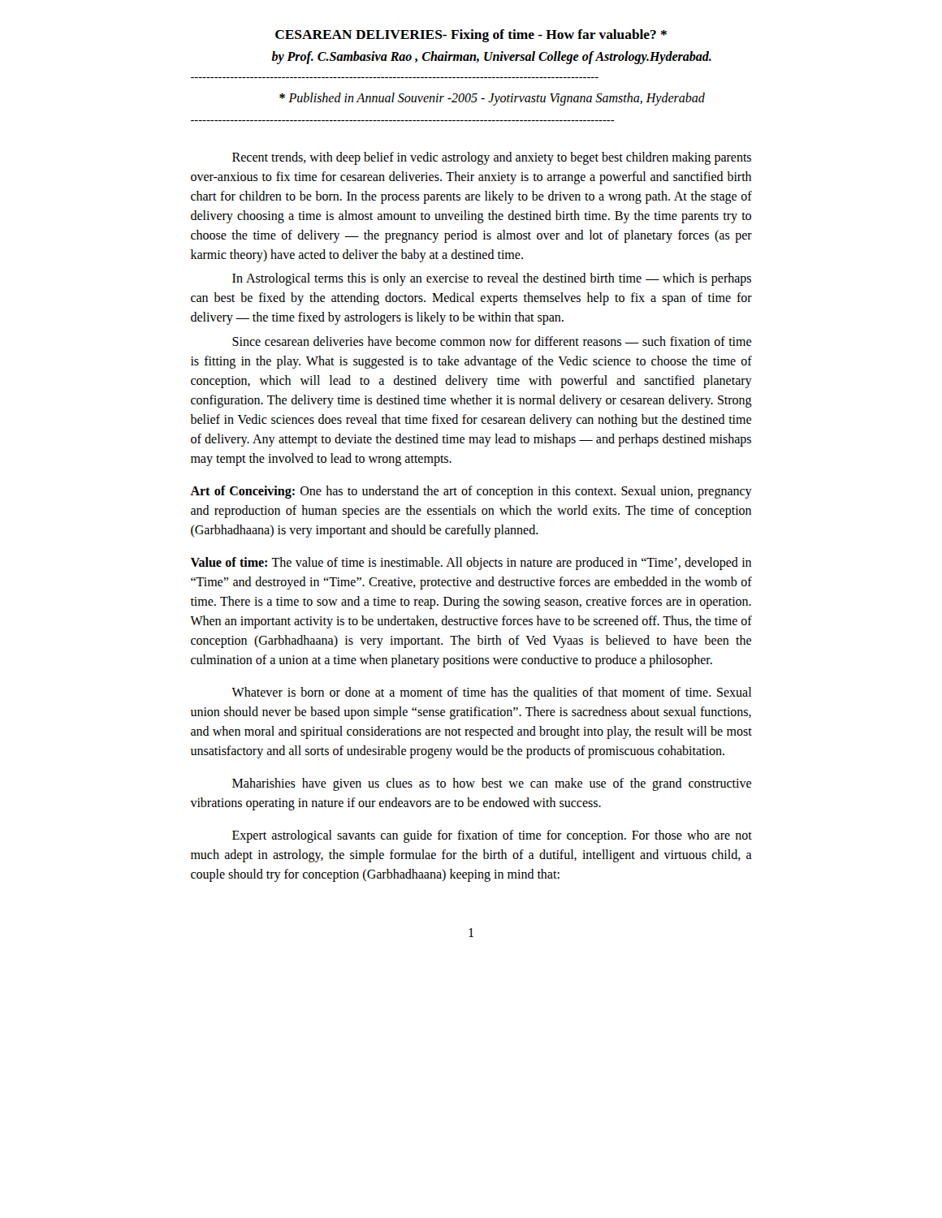CESAREAN DELIVERIES- Fixing of time - How far valuable? *
by Prof. C.Sambasiva Rao , Chairman, Universal College of Astrology.Hyderabad.
-------------------------------------------------------------------------------------------------------
* Published in Annual Souvenir -2005 - Jyotirvastu Vignana Samstha, Hyderabad
-----------------------------------------------------------------------------------------------------------
Recent trends, with deep belief in vedic astrology and anxiety to beget best children making parents over-anxious to fix time for cesarean deliveries. Their anxiety is to arrange a powerful and sanctified birth chart for children to be born. In the process parents are likely to be driven to a wrong path. At the stage of delivery choosing a time is almost amount to unveiling the destined birth time. By the time parents try to choose the time of delivery — the pregnancy period is almost over and lot of planetary forces (as per karmic theory) have acted to deliver the baby at a destined time.
In Astrological terms this is only an exercise to reveal the destined birth time — which is perhaps can best be fixed by the attending doctors. Medical experts themselves help to fix a span of time for delivery — the time fixed by astrologers is likely to be within that span.
Since cesarean deliveries have become common now for different reasons — such fixation of time is fitting in the play. What is suggested is to take advantage of the Vedic science to choose the time of conception, which will lead to a destined delivery time with powerful and sanctified planetary configuration. The delivery time is destined time whether it is normal delivery or cesarean delivery. Strong belief in Vedic sciences does reveal that time fixed for cesarean delivery can nothing but the destined time of delivery. Any attempt to deviate the destined time may lead to mishaps — and perhaps destined mishaps may tempt the involved to lead to wrong attempts.
Art of Conceiving: One has to understand the art of conception in this context. Sexual union, pregnancy and reproduction of human species are the essentials on which the world exits. The time of conception (Garbhadhaana) is very important and should be carefully planned.
Value of time: The value of time is inestimable. All objects in nature are produced in “Time’, developed in “Time” and destroyed in “Time”. Creative, protective and destructive forces are embedded in the womb of time. There is a time to sow and a time to reap. During the sowing season, creative forces are in operation. When an important activity is to be undertaken, destructive forces have to be screened off. Thus, the time of conception (Garbhadhaana) is very important. The birth of Ved Vyaas is believed to have been the culmination of a union at a time when planetary positions were conductive to produce a philosopher.
Whatever is born or done at a moment of time has the qualities of that moment of time. Sexual union should never be based upon simple “sense gratification”. There is sacredness about sexual functions, and when moral and spiritual considerations are not respected and brought into play, the result will be most unsatisfactory and all sorts of undesirable progeny would be the products of promiscuous cohabitation.
Maharishies have given us clues as to how best we can make use of the grand constructive vibrations operating in nature if our endeavors are to be endowed with success.
Expert astrological savants can guide for fixation of time for conception. For those who are not much adept in astrology, the simple formulae for the birth of a dutiful, intelligent and virtuous child, a couple should try for conception (Garbhadhaana) keeping in mind that:
1